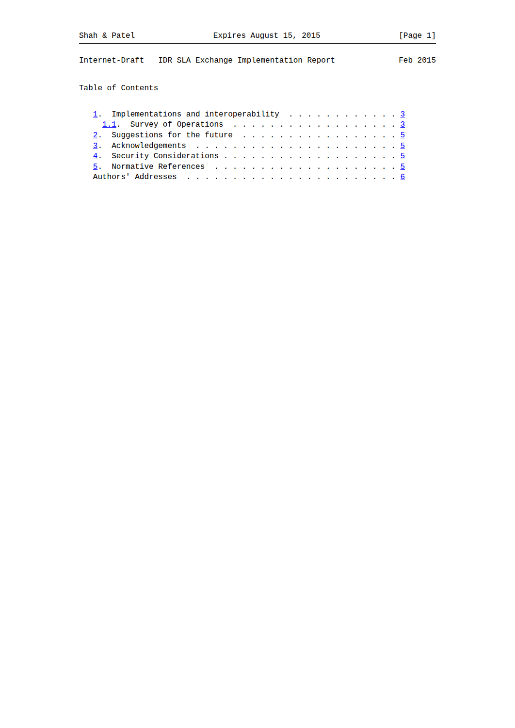Shah & Patel Expires August 15, 2015 [Page 1]
Internet-Draft IDR SLA Exchange Implementation Report Feb 2015
Table of Contents
1. Implementations and interoperability . . . . . . . . . . . . 3
1.1. Survey of Operations . . . . . . . . . . . . . . . . . . 3
2. Suggestions for the future . . . . . . . . . . . . . . . . . 5
3. Acknowledgements . . . . . . . . . . . . . . . . . . . . . . 5
4. Security Considerations . . . . . . . . . . . . . . . . . . . 5
5. Normative References . . . . . . . . . . . . . . . . . . . . 5
Authors' Addresses . . . . . . . . . . . . . . . . . . . . . . . 6